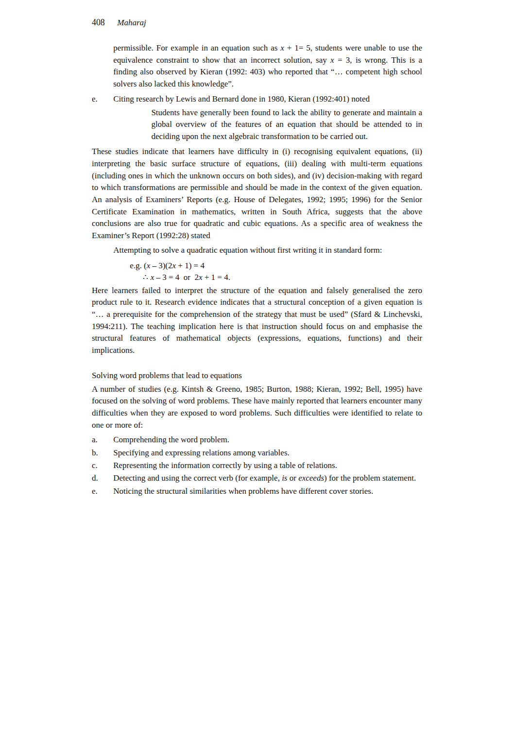408 Maharaj
permissible. For example in an equation such as x + 1= 5, students were unable to use the equivalence constraint to show that an incorrect solution, say x = 3, is wrong. This is a finding also observed by Kieran (1992: 403) who reported that “… competent high school solvers also lacked this knowledge”.
e. Citing research by Lewis and Bernard done in 1980, Kieran (1992:401) noted
Students have generally been found to lack the ability to generate and maintain a global overview of the features of an equation that should be attended to in deciding upon the next algebraic transformation to be carried out.
These studies indicate that learners have difficulty in (i) recognising equivalent equations, (ii) interpreting the basic surface structure of equations, (iii) dealing with multi-term equations (including ones in which the unknown occurs on both sides), and (iv) decision-making with regard to which transformations are permissible and should be made in the context of the given equation. An analysis of Examiners’ Reports (e.g. House of Delegates, 1992; 1995; 1996) for the Senior Certificate Examination in mathematics, written in South Africa, suggests that the above conclusions are also true for quadratic and cubic equations. As a specific area of weakness the Examiner’s Report (1992:28) stated
Attempting to solve a quadratic equation without first writing it in standard form:
e.g. (x – 3)(2x + 1) = 4
∴ x – 3 = 4 or 2x + 1 = 4.
Here learners failed to interpret the structure of the equation and falsely generalised the zero product rule to it. Research evidence indicates that a structural conception of a given equation is “… a prerequisite for the comprehension of the strategy that must be used” (Sfard & Linchevski, 1994:211). The teaching implication here is that instruction should focus on and emphasise the structural features of mathematical objects (expressions, equations, functions) and their implications.
Solving word problems that lead to equations
A number of studies (e.g. Kintsh & Greeno, 1985; Burton, 1988; Kieran, 1992; Bell, 1995) have focused on the solving of word problems. These have mainly reported that learners encounter many difficulties when they are exposed to word problems. Such difficulties were identified to relate to one or more of:
a. Comprehending the word problem.
b. Specifying and expressing relations among variables.
c. Representing the information correctly by using a table of relations.
d. Detecting and using the correct verb (for example, is or exceeds) for the problem statement.
e. Noticing the structural similarities when problems have different cover stories.